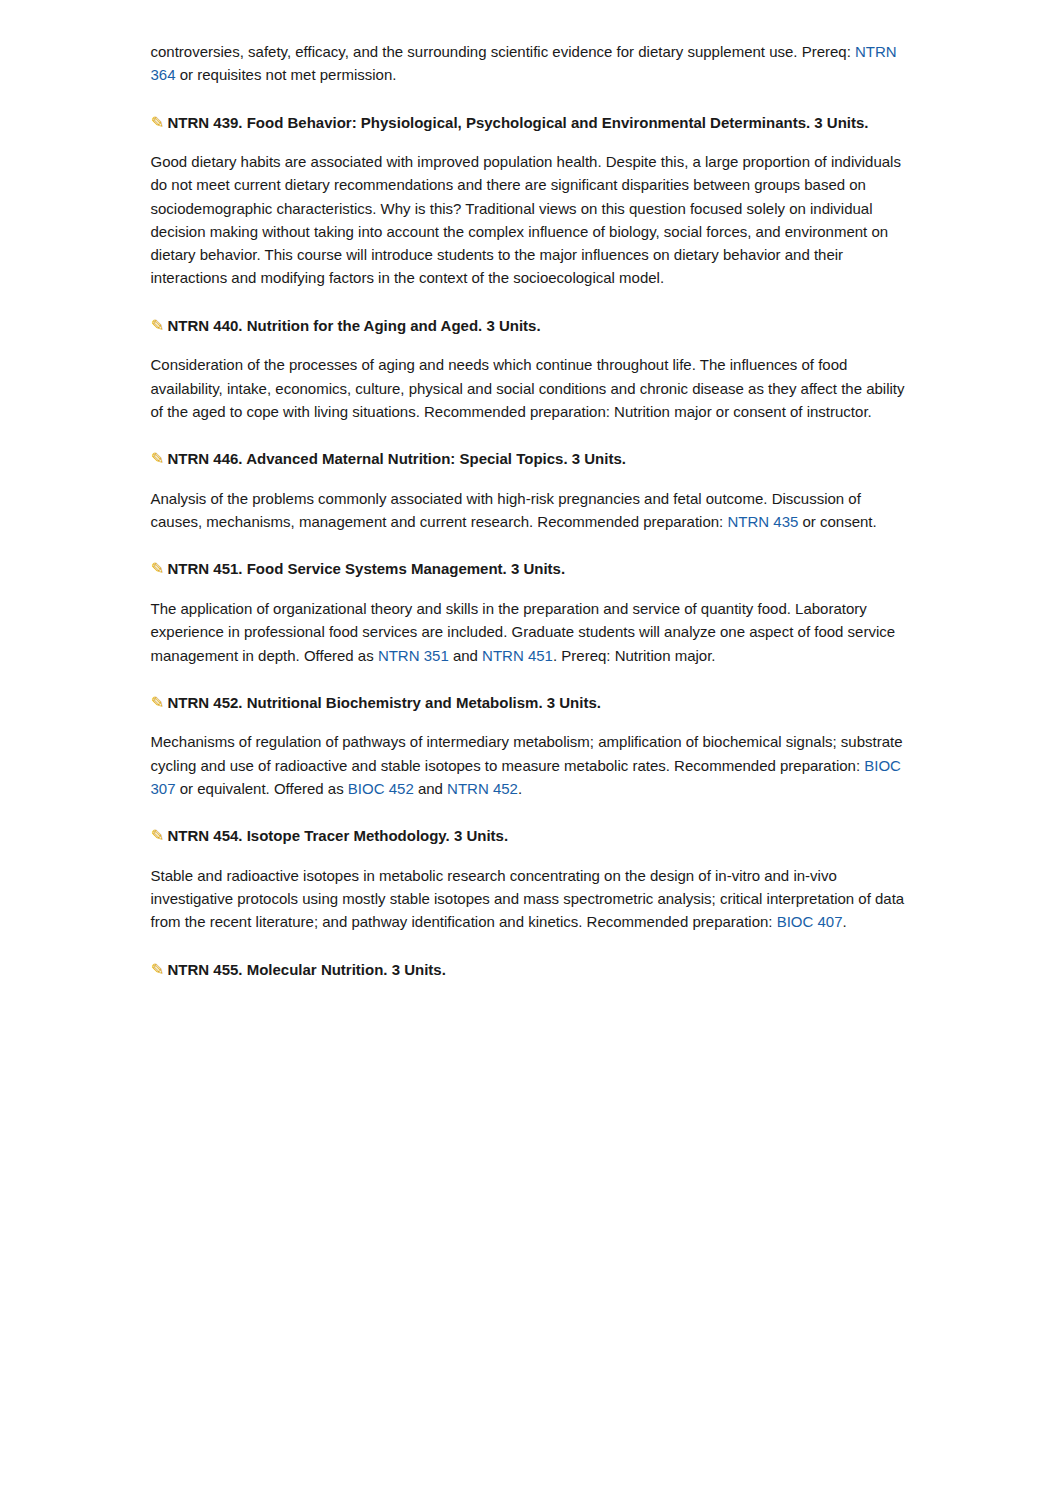controversies, safety, efficacy, and the surrounding scientific evidence for dietary supplement use. Prereq: NTRN 364 or requisites not met permission.
NTRN 439. Food Behavior: Physiological, Psychological and Environmental Determinants. 3 Units.
Good dietary habits are associated with improved population health. Despite this, a large proportion of individuals do not meet current dietary recommendations and there are significant disparities between groups based on sociodemographic characteristics. Why is this? Traditional views on this question focused solely on individual decision making without taking into account the complex influence of biology, social forces, and environment on dietary behavior. This course will introduce students to the major influences on dietary behavior and their interactions and modifying factors in the context of the socioecological model.
NTRN 440. Nutrition for the Aging and Aged. 3 Units.
Consideration of the processes of aging and needs which continue throughout life. The influences of food availability, intake, economics, culture, physical and social conditions and chronic disease as they affect the ability of the aged to cope with living situations. Recommended preparation: Nutrition major or consent of instructor.
NTRN 446. Advanced Maternal Nutrition: Special Topics. 3 Units.
Analysis of the problems commonly associated with high-risk pregnancies and fetal outcome. Discussion of causes, mechanisms, management and current research. Recommended preparation: NTRN 435 or consent.
NTRN 451. Food Service Systems Management. 3 Units.
The application of organizational theory and skills in the preparation and service of quantity food. Laboratory experience in professional food services are included. Graduate students will analyze one aspect of food service management in depth. Offered as NTRN 351 and NTRN 451. Prereq: Nutrition major.
NTRN 452. Nutritional Biochemistry and Metabolism. 3 Units.
Mechanisms of regulation of pathways of intermediary metabolism; amplification of biochemical signals; substrate cycling and use of radioactive and stable isotopes to measure metabolic rates. Recommended preparation: BIOC 307 or equivalent. Offered as BIOC 452 and NTRN 452.
NTRN 454. Isotope Tracer Methodology. 3 Units.
Stable and radioactive isotopes in metabolic research concentrating on the design of in-vitro and in-vivo investigative protocols using mostly stable isotopes and mass spectrometric analysis; critical interpretation of data from the recent literature; and pathway identification and kinetics. Recommended preparation: BIOC 407.
NTRN 455. Molecular Nutrition. 3 Units.